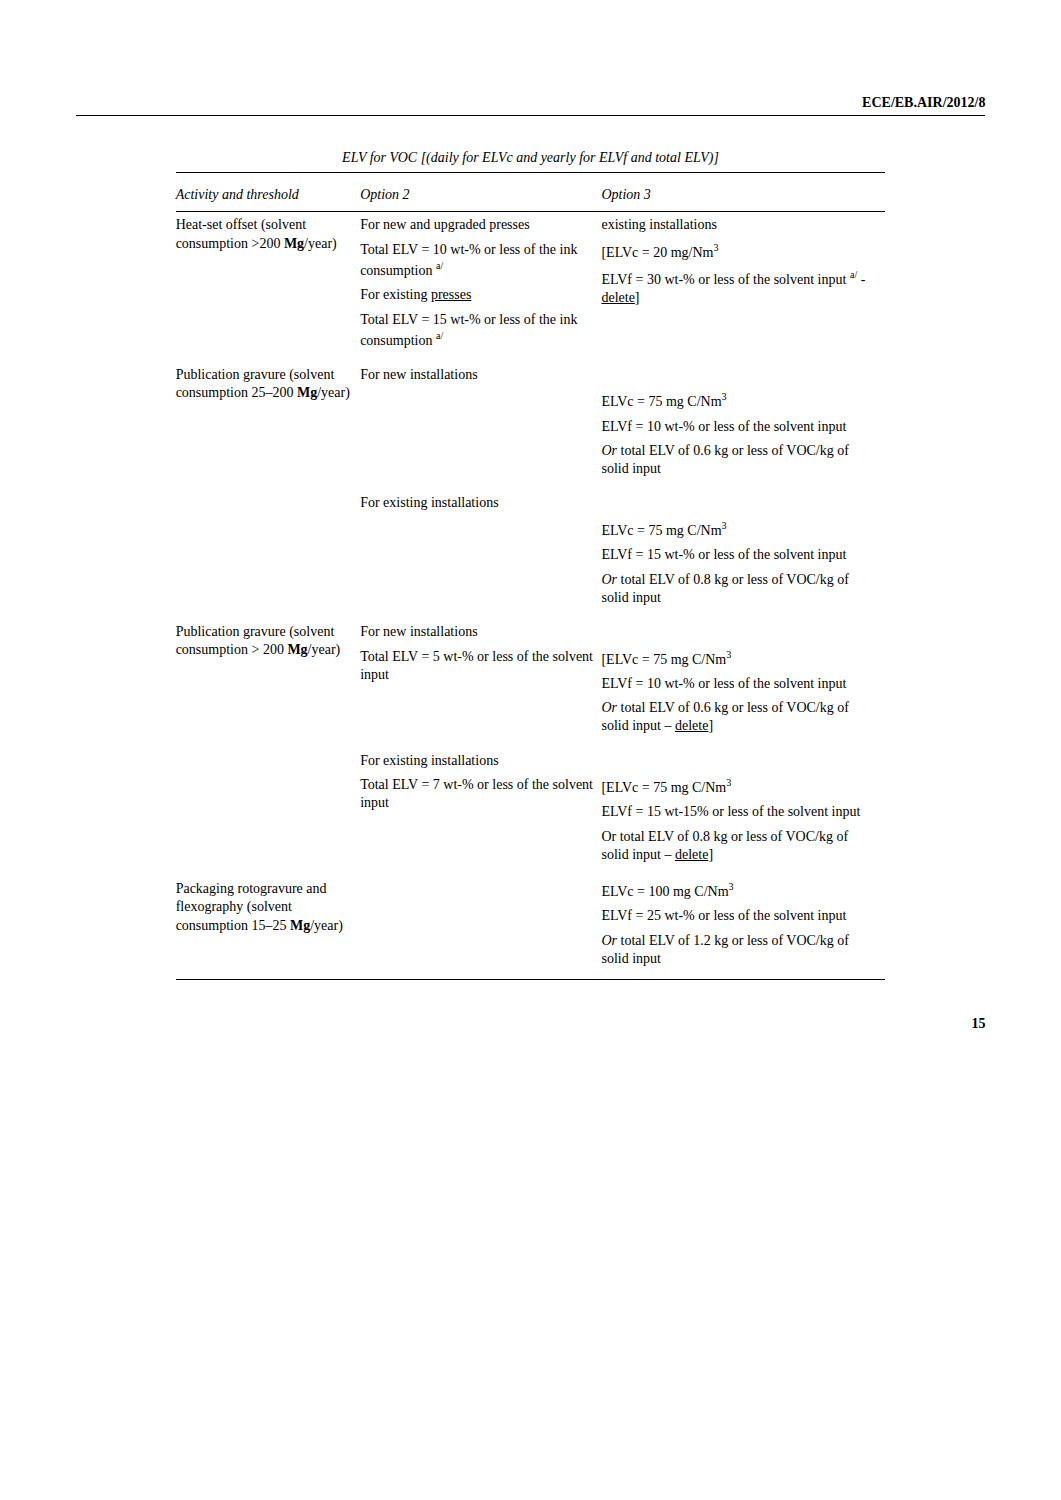ECE/EB.AIR/2012/8
ELV for VOC [(daily for ELVc and yearly for ELVf and total ELV)]
| Activity and threshold | Option 2 | Option 3 |
| --- | --- | --- |
| Heat-set offset (solvent consumption >200 Mg /year) | For new and upgraded presses Total ELV = 10 wt-% or less of the ink consumption a/ For existing presses Total ELV = 15 wt-% or less of the ink consumption a/ | existing installations [ELVc = 20 mg/Nm 3 ELVf = 30 wt-% or less of the solvent input a/ - delete ] |
| Publication gravure (solvent consumption 25–200 Mg /year) | For new installations | ELVc = 75 mg C/Nm 3 ELVf = 10 wt-% or less of the solvent input Or total ELV of 0.6 kg or less of VOC/kg of solid input |
| | For existing installations | ELVc = 75 mg C/Nm 3 ELVf = 15 wt-% or less of the solvent input Or total ELV of 0.8 kg or less of VOC/kg of solid input |
| Publication gravure (solvent consumption > 200 Mg /year) | For new installations Total ELV = 5 wt-% or less of the solvent input | [ELVc = 75 mg C/Nm 3 ELVf = 10 wt-% or less of the solvent input Or total ELV of 0.6 kg or less of VOC/kg of solid input – delete ] |
| | For existing installations Total ELV = 7 wt-% or less of the solvent input | [ELVc = 75 mg C/Nm 3 ELVf = 15 wt-15% or less of the solvent input Or total ELV of 0.8 kg or less of VOC/kg of solid input – delete ] |
| Packaging rotogravure and flexography (solvent consumption 15–25 Mg /year) | | ELVc = 100 mg C/Nm 3 ELVf = 25 wt-% or less of the solvent input Or total ELV of 1.2 kg or less of VOC/kg of solid input |
15